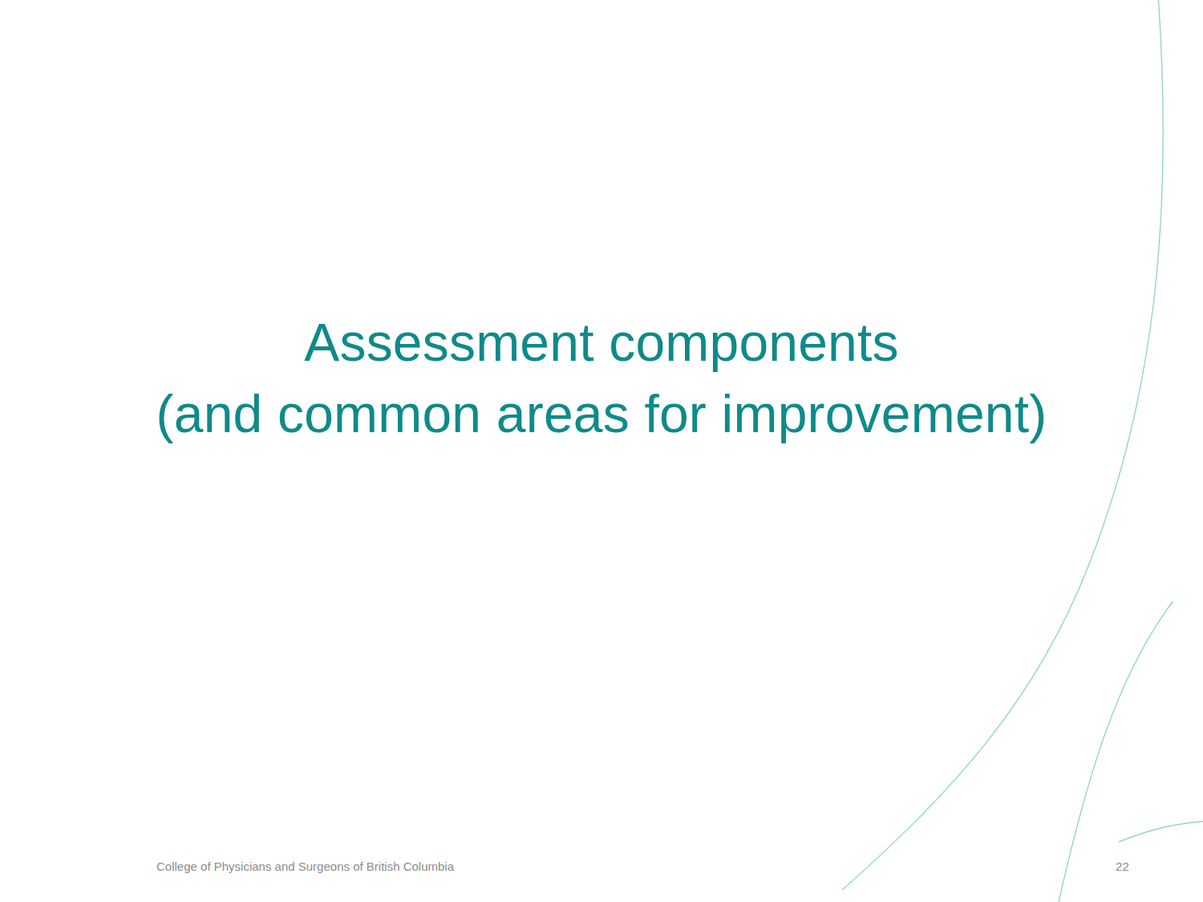Assessment components
(and common areas for improvement)
College of Physicians and Surgeons of British Columbia
22